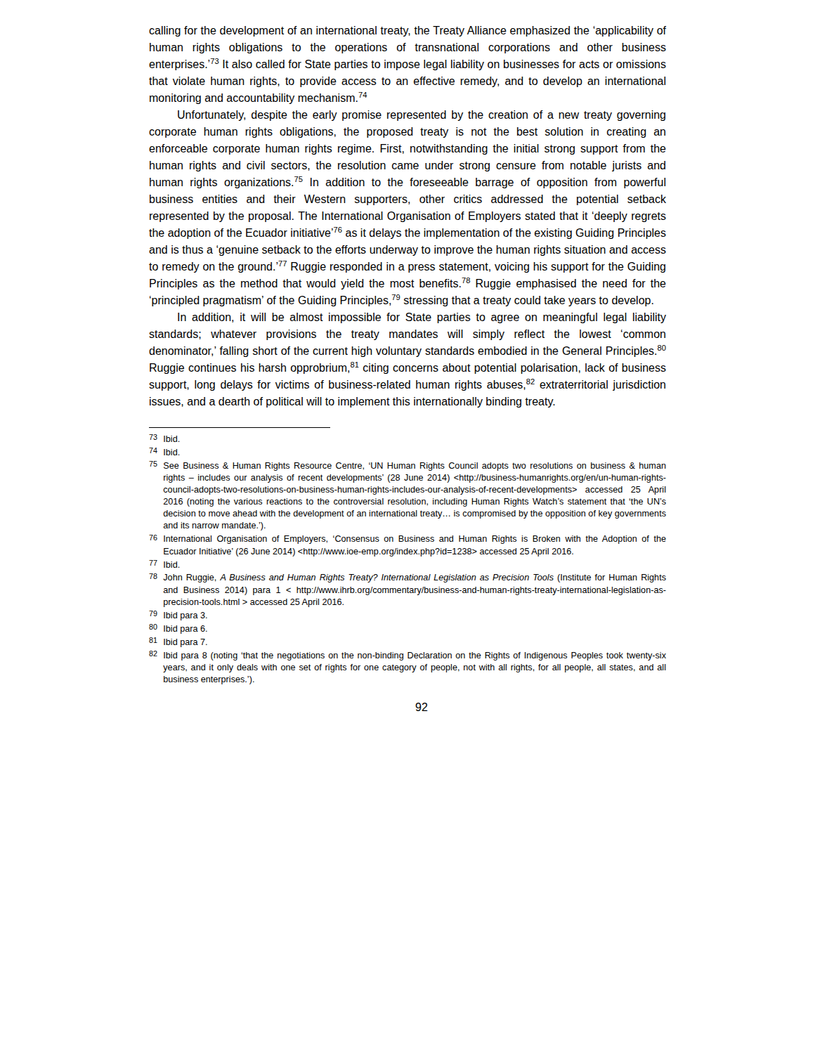calling for the development of an international treaty, the Treaty Alliance emphasized the ‘applicability of human rights obligations to the operations of transnational corporations and other business enterprises.’73 It also called for State parties to impose legal liability on businesses for acts or omissions that violate human rights, to provide access to an effective remedy, and to develop an international monitoring and accountability mechanism.74
Unfortunately, despite the early promise represented by the creation of a new treaty governing corporate human rights obligations, the proposed treaty is not the best solution in creating an enforceable corporate human rights regime. First, notwithstanding the initial strong support from the human rights and civil sectors, the resolution came under strong censure from notable jurists and human rights organizations.75 In addition to the foreseeable barrage of opposition from powerful business entities and their Western supporters, other critics addressed the potential setback represented by the proposal. The International Organisation of Employers stated that it ‘deeply regrets the adoption of the Ecuador initiative’76 as it delays the implementation of the existing Guiding Principles and is thus a ‘genuine setback to the efforts underway to improve the human rights situation and access to remedy on the ground.’77 Ruggie responded in a press statement, voicing his support for the Guiding Principles as the method that would yield the most benefits.78 Ruggie emphasised the need for the ‘principled pragmatism’ of the Guiding Principles,79 stressing that a treaty could take years to develop.
In addition, it will be almost impossible for State parties to agree on meaningful legal liability standards; whatever provisions the treaty mandates will simply reflect the lowest ‘common denominator,’ falling short of the current high voluntary standards embodied in the General Principles.80 Ruggie continues his harsh opprobrium,81 citing concerns about potential polarisation, lack of business support, long delays for victims of business-related human rights abuses,82 extraterritorial jurisdiction issues, and a dearth of political will to implement this internationally binding treaty.
73 Ibid.
74 Ibid.
75 See Business & Human Rights Resource Centre, ‘UN Human Rights Council adopts two resolutions on business & human rights – includes our analysis of recent developments’ (28 June 2014) <http://business-humanrights.org/en/un-human-rights-council-adopts-two-resolutions-on-business-human-rights-includes-our-analysis-of-recent-developments> accessed 25 April 2016 (noting the various reactions to the controversial resolution, including Human Rights Watch’s statement that ‘the UN’s decision to move ahead with the development of an international treaty… is compromised by the opposition of key governments and its narrow mandate.’).
76 International Organisation of Employers, ‘Consensus on Business and Human Rights is Broken with the Adoption of the Ecuador Initiative’ (26 June 2014) <http://www.ioe-emp.org/index.php?id=1238> accessed 25 April 2016.
77 Ibid.
78 John Ruggie, A Business and Human Rights Treaty? International Legislation as Precision Tools (Institute for Human Rights and Business 2014) para 1 < http://www.ihrb.org/commentary/business-and-human-rights-treaty-international-legislation-as-precision-tools.html > accessed 25 April 2016.
79 Ibid para 3.
80 Ibid para 6.
81 Ibid para 7.
82 Ibid para 8 (noting ‘that the negotiations on the non-binding Declaration on the Rights of Indigenous Peoples took twenty-six years, and it only deals with one set of rights for one category of people, not with all rights, for all people, all states, and all business enterprises.’).
92